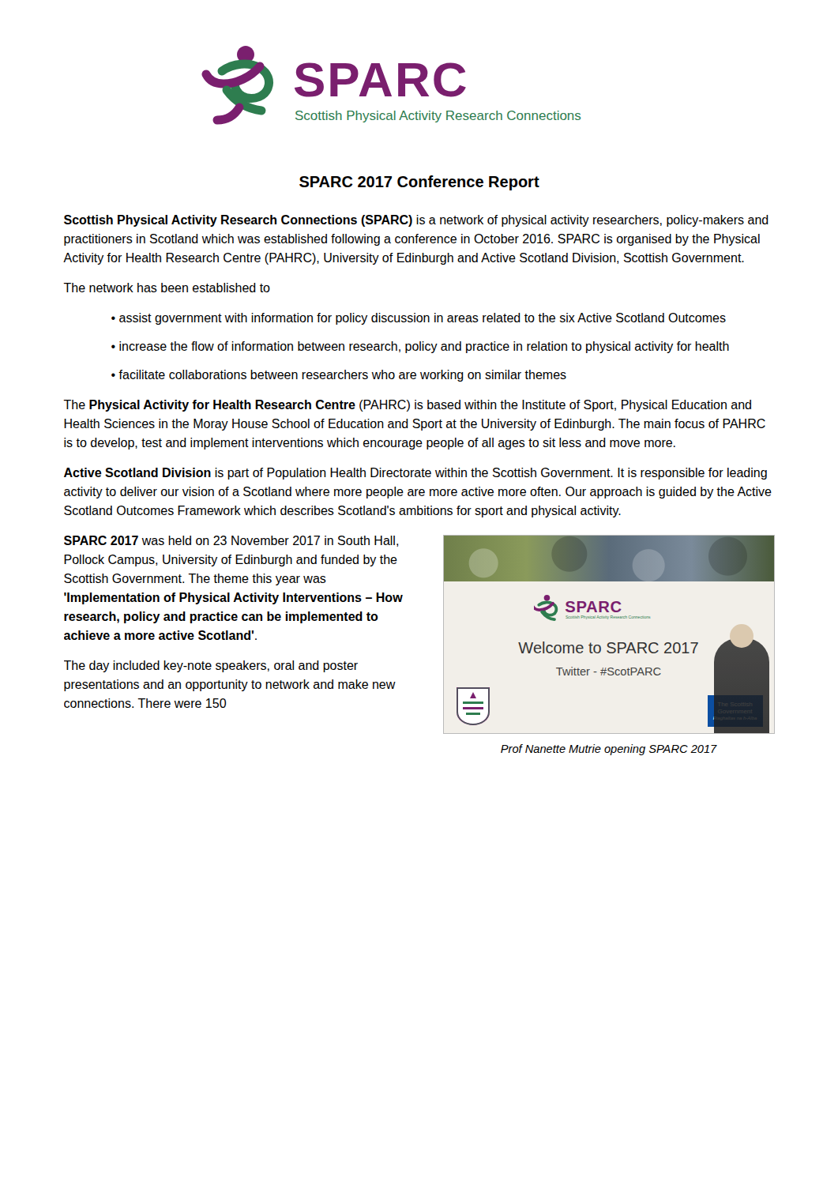SPARC Scottish Physical Activity Research Connections
SPARC 2017 Conference Report
Scottish Physical Activity Research Connections (SPARC) is a network of physical activity researchers, policy-makers and practitioners in Scotland which was established following a conference in October 2016. SPARC is organised by the Physical Activity for Health Research Centre (PAHRC), University of Edinburgh and Active Scotland Division, Scottish Government.
The network has been established to
• assist government with information for policy discussion in areas related to the six Active Scotland Outcomes
• increase the flow of information between research, policy and practice in relation to physical activity for health
• facilitate collaborations between researchers who are working on similar themes
The Physical Activity for Health Research Centre (PAHRC) is based within the Institute of Sport, Physical Education and Health Sciences in the Moray House School of Education and Sport at the University of Edinburgh. The main focus of PAHRC is to develop, test and implement interventions which encourage people of all ages to sit less and move more.
Active Scotland Division is part of Population Health Directorate within the Scottish Government. It is responsible for leading activity to deliver our vision of a Scotland where more people are more active more often. Our approach is guided by the Active Scotland Outcomes Framework which describes Scotland's ambitions for sport and physical activity.
SPARC Scottish Physical Activity Research Connections
Welcome to SPARC 2017
Twitter - #ScotPARC
The Scottish
Government
Riaghaltas na h-Alba
Prof Nanette Mutrie opening SPARC 2017
SPARC 2017 was held on 23 November 2017 in South Hall, Pollock Campus, University of Edinburgh and funded by the Scottish Government. The theme this year was 'Implementation of Physical Activity Interventions – How research, policy and practice can be implemented to achieve a more active Scotland'.
The day included key-note speakers, oral and poster presentations and an opportunity to network and make new connections. There were 150